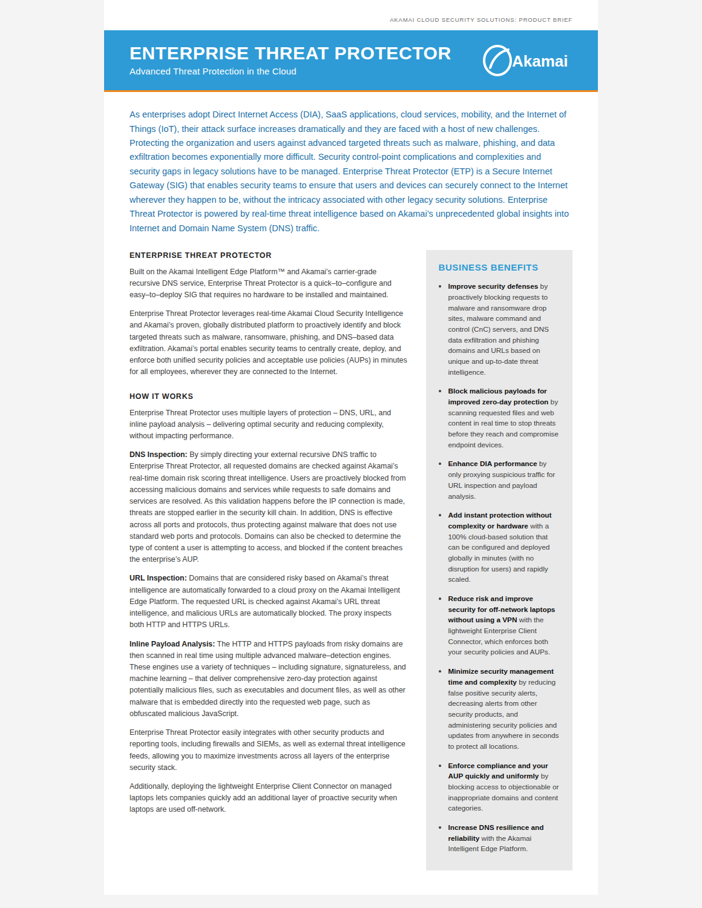Akamai Cloud Security Solutions: Product Brief
ENTERPRISE THREAT PROTECTOR
Advanced Threat Protection in the Cloud
Akamai
As enterprises adopt Direct Internet Access (DIA), SaaS applications, cloud services, mobility, and the Internet of Things (IoT), their attack surface increases dramatically and they are faced with a host of new challenges. Protecting the organization and users against advanced targeted threats such as malware, phishing, and data exfiltration becomes exponentially more difficult. Security control-point complications and complexities and security gaps in legacy solutions have to be managed. Enterprise Threat Protector (ETP) is a Secure Internet Gateway (SIG) that enables security teams to ensure that users and devices can securely connect to the Internet wherever they happen to be, without the intricacy associated with other legacy security solutions. Enterprise Threat Protector is powered by real-time threat intelligence based on Akamai’s unprecedented global insights into Internet and Domain Name System (DNS) traffic.
Enterprise Threat Protector
Built on the Akamai Intelligent Edge Platform™ and Akamai’s carrier-grade recursive DNS service, Enterprise Threat Protector is a quick–to–configure and easy–to–deploy SIG that requires no hardware to be installed and maintained.
Enterprise Threat Protector leverages real-time Akamai Cloud Security Intelligence and Akamai’s proven, globally distributed platform to proactively identify and block targeted threats such as malware, ransomware, phishing, and DNS–based data exfiltration. Akamai’s portal enables security teams to centrally create, deploy, and enforce both unified security policies and acceptable use policies (AUPs) in minutes for all employees, wherever they are connected to the Internet.
How It Works
Enterprise Threat Protector uses multiple layers of protection – DNS, URL, and inline payload analysis – delivering optimal security and reducing complexity, without impacting performance.
DNS Inspection: By simply directing your external recursive DNS traffic to Enterprise Threat Protector, all requested domains are checked against Akamai’s real-time domain risk scoring threat intelligence. Users are proactively blocked from accessing malicious domains and services while requests to safe domains and services are resolved. As this validation happens before the IP connection is made, threats are stopped earlier in the security kill chain. In addition, DNS is effective across all ports and protocols, thus protecting against malware that does not use standard web ports and protocols. Domains can also be checked to determine the type of content a user is attempting to access, and blocked if the content breaches the enterprise’s AUP.
URL Inspection: Domains that are considered risky based on Akamai’s threat intelligence are automatically forwarded to a cloud proxy on the Akamai Intelligent Edge Platform. The requested URL is checked against Akamai’s URL threat intelligence, and malicious URLs are automatically blocked. The proxy inspects both HTTP and HTTPS URLs.
Inline Payload Analysis: The HTTP and HTTPS payloads from risky domains are then scanned in real time using multiple advanced malware–detection engines. These engines use a variety of techniques – including signature, signatureless, and machine learning – that deliver comprehensive zero-day protection against potentially malicious files, such as executables and document files, as well as other malware that is embedded directly into the requested web page, such as obfuscated malicious JavaScript.
Enterprise Threat Protector easily integrates with other security products and reporting tools, including firewalls and SIEMs, as well as external threat intelligence feeds, allowing you to maximize investments across all layers of the enterprise security stack.
Additionally, deploying the lightweight Enterprise Client Connector on managed laptops lets companies quickly add an additional layer of proactive security when laptops are used off-network.
Business Benefits
Improve security defenses by proactively blocking requests to malware and ransomware drop sites, malware command and control (CnC) servers, and DNS data exfiltration and phishing domains and URLs based on unique and up-to-date threat intelligence.
Block malicious payloads for improved zero-day protection by scanning requested files and web content in real time to stop threats before they reach and compromise endpoint devices.
Enhance DIA performance by only proxying suspicious traffic for URL inspection and payload analysis.
Add instant protection without complexity or hardware with a 100% cloud-based solution that can be configured and deployed globally in minutes (with no disruption for users) and rapidly scaled.
Reduce risk and improve security for off-network laptops without using a VPN with the lightweight Enterprise Client Connector, which enforces both your security policies and AUPs.
Minimize security management time and complexity by reducing false positive security alerts, decreasing alerts from other security products, and administering security policies and updates from anywhere in seconds to protect all locations.
Enforce compliance and your AUP quickly and uniformly by blocking access to objectionable or inappropriate domains and content categories.
Increase DNS resilience and reliability with the Akamai Intelligent Edge Platform.